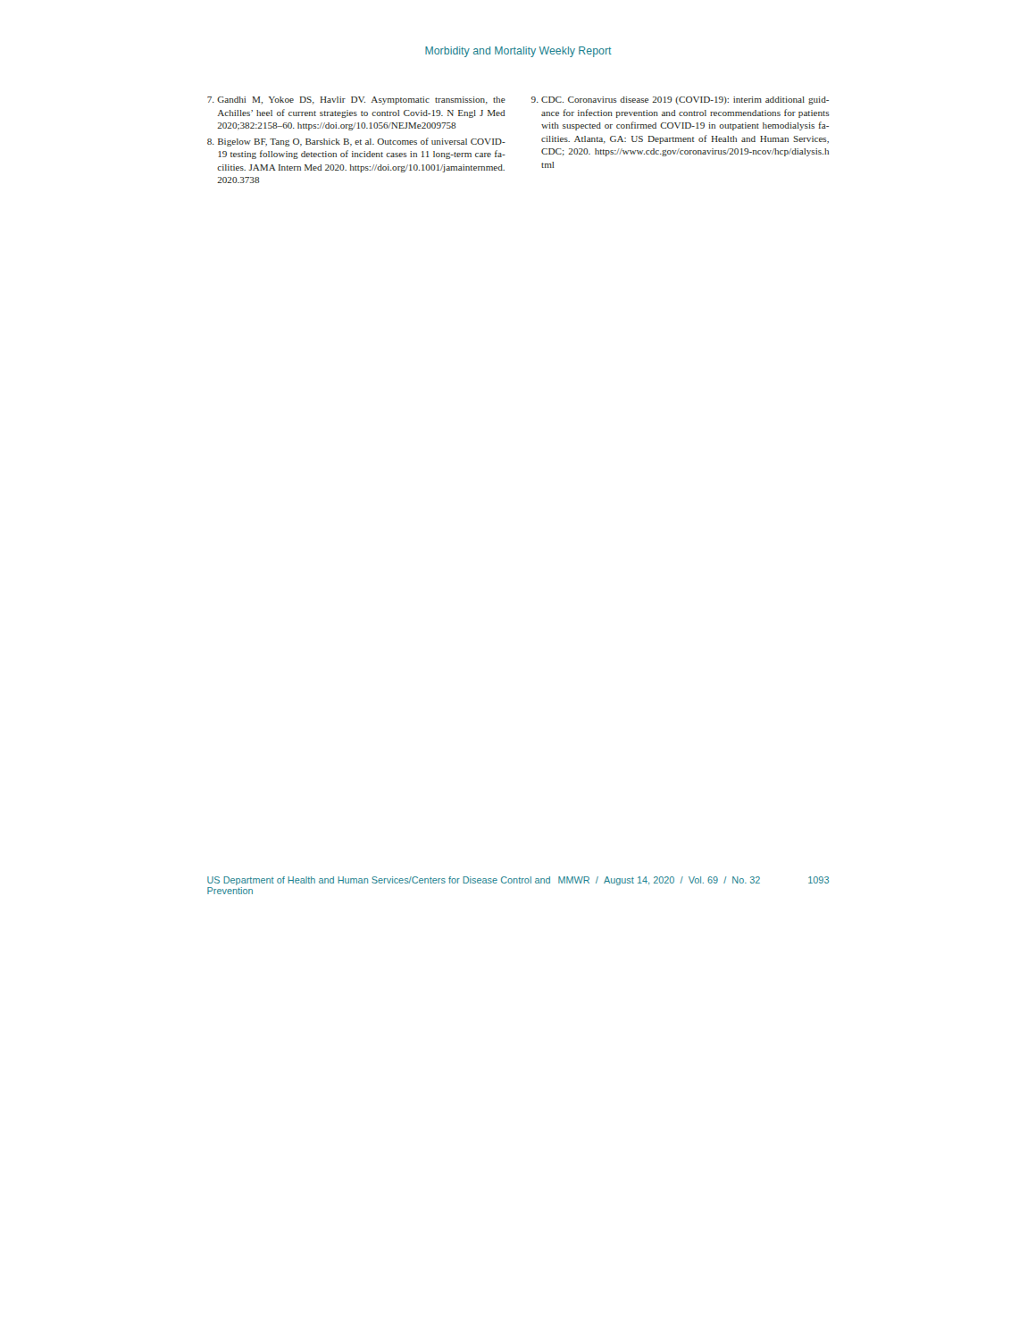Morbidity and Mortality Weekly Report
7. Gandhi M, Yokoe DS, Havlir DV. Asymptomatic transmission, the Achilles’ heel of current strategies to control Covid-19. N Engl J Med 2020;382:2158–60. https://doi.org/10.1056/NEJMe2009758
8. Bigelow BF, Tang O, Barshick B, et al. Outcomes of universal COVID-19 testing following detection of incident cases in 11 long-term care facilities. JAMA Intern Med 2020. https://doi.org/10.1001/jamainternmed.2020.3738
9. CDC. Coronavirus disease 2019 (COVID-19): interim additional guidance for infection prevention and control recommendations for patients with suspected or confirmed COVID-19 in outpatient hemodialysis facilities. Atlanta, GA: US Department of Health and Human Services, CDC; 2020. https://www.cdc.gov/coronavirus/2019-ncov/hcp/dialysis.html
US Department of Health and Human Services/Centers for Disease Control and Prevention
MMWR / August 14, 2020 / Vol. 69 / No. 32
1093